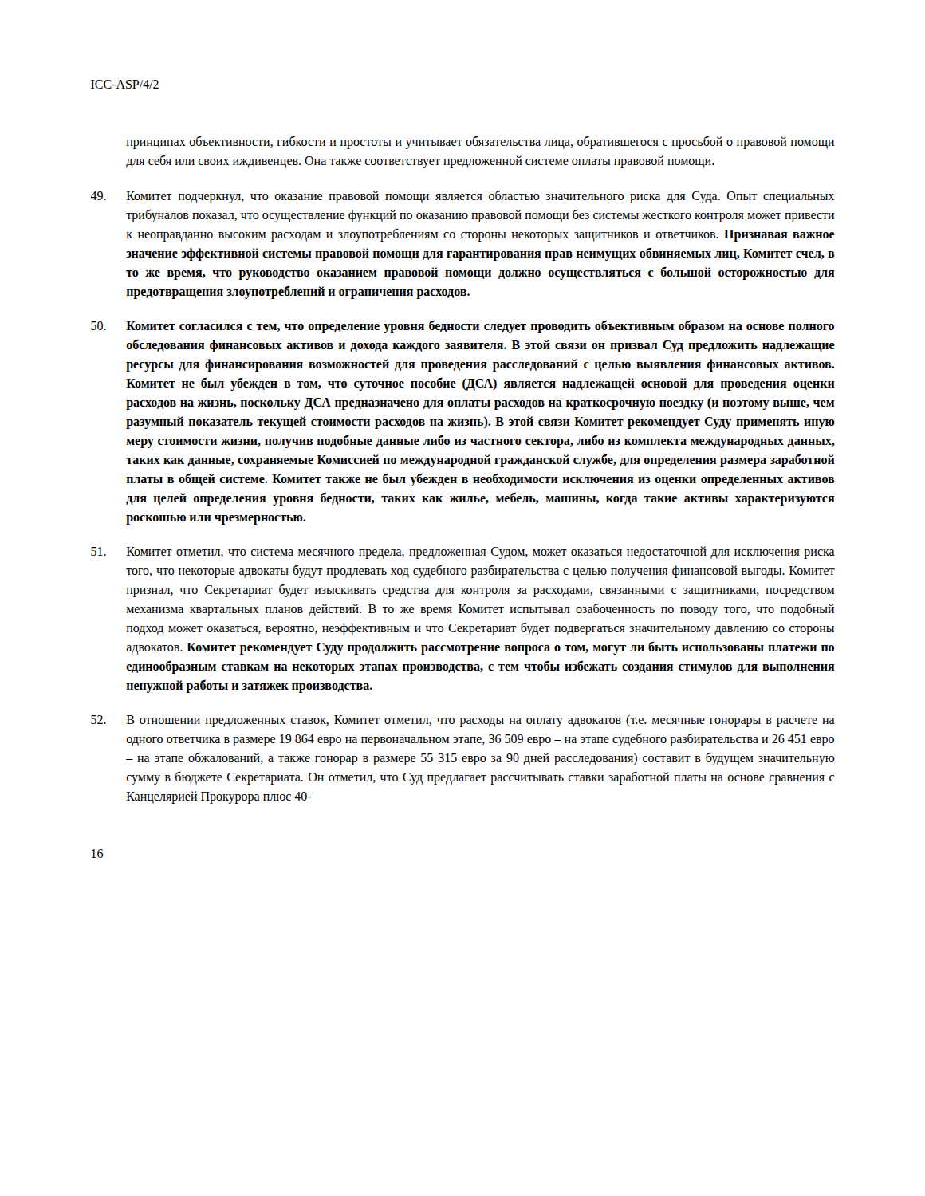ICC-ASP/4/2
принципах объективности, гибкости и простоты и учитывает обязательства лица, обратившегося с просьбой о правовой помощи для себя или своих иждивенцев. Она также соответствует предложенной системе оплаты правовой помощи.
49.
Комитет подчеркнул, что оказание правовой помощи является областью значительного риска для Суда. Опыт специальных трибуналов показал, что осуществление функций по оказанию правовой помощи без системы жесткого контроля может привести к неоправданно высоким расходам и злоупотреблениям со стороны некоторых защитников и ответчиков. Признавая важное значение эффективной системы правовой помощи для гарантирования прав неимущих обвиняемых лиц, Комитет счел, в то же время, что руководство оказанием правовой помощи должно осуществляться с большой осторожностью для предотвращения злоупотреблений и ограничения расходов.
50.
Комитет согласился с тем, что определение уровня бедности следует проводить объективным образом на основе полного обследования финансовых активов и дохода каждого заявителя. В этой связи он призвал Суд предложить надлежащие ресурсы для финансирования возможностей для проведения расследований с целью выявления финансовых активов. Комитет не был убежден в том, что суточное пособие (ДСА) является надлежащей основой для проведения оценки расходов на жизнь, поскольку ДСА предназначено для оплаты расходов на краткосрочную поездку (и поэтому выше, чем разумный показатель текущей стоимости расходов на жизнь). В этой связи Комитет рекомендует Суду применять иную меру стоимости жизни, получив подобные данные либо из частного сектора, либо из комплекта международных данных, таких как данные, сохраняемые Комиссией по международной гражданской службе, для определения размера заработной платы в общей системе. Комитет также не был убежден в необходимости исключения из оценки определенных активов для целей определения уровня бедности, таких как жилье, мебель, машины, когда такие активы характеризуются роскошью или чрезмерностью.
51.
Комитет отметил, что система месячного предела, предложенная Судом, может оказаться недостаточной для исключения риска того, что некоторые адвокаты будут продлевать ход судебного разбирательства с целью получения финансовой выгоды. Комитет признал, что Секретариат будет изыскивать средства для контроля за расходами, связанными с защитниками, посредством механизма квартальных планов действий. В то же время Комитет испытывал озабоченность по поводу того, что подобный подход может оказаться, вероятно, неэффективным и что Секретариат будет подвергаться значительному давлению со стороны адвокатов. Комитет рекомендует Суду продолжить рассмотрение вопроса о том, могут ли быть использованы платежи по единообразным ставкам на некоторых этапах производства, с тем чтобы избежать создания стимулов для выполнения ненужной работы и затяжек производства.
52.
В отношении предложенных ставок, Комитет отметил, что расходы на оплату адвокатов (т.е. месячные гонорары в расчете на одного ответчика в размере 19 864 евро на первоначальном этапе, 36 509 евро – на этапе судебного разбирательства и 26 451 евро – на этапе обжалований, а также гонорар в размере 55 315 евро за 90 дней расследования) составит в будущем значительную сумму в бюджете Секретариата. Он отметил, что Суд предлагает рассчитывать ставки заработной платы на основе сравнения с Канцелярией Прокурора плюс 40-
16